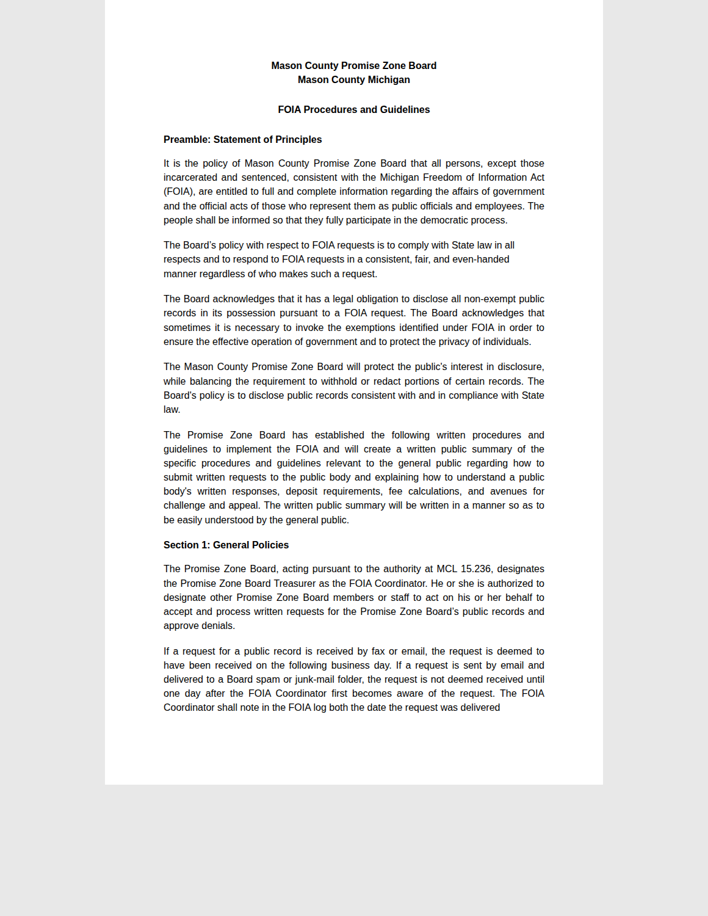Mason County Promise Zone Board
Mason County Michigan
FOIA Procedures and Guidelines
Preamble: Statement of Principles
It is the policy of Mason County Promise Zone Board that all persons, except those incarcerated and sentenced, consistent with the Michigan Freedom of Information Act (FOIA), are entitled to full and complete information regarding the affairs of government and the official acts of those who represent them as public officials and employees. The people shall be informed so that they fully participate in the democratic process.
The Board’s policy with respect to FOIA requests is to comply with State law in all respects and to respond to FOIA requests in a consistent, fair, and even-handed manner regardless of who makes such a request.
The Board acknowledges that it has a legal obligation to disclose all non-exempt public records in its possession pursuant to a FOIA request. The Board acknowledges that sometimes it is necessary to invoke the exemptions identified under FOIA in order to ensure the effective operation of government and to protect the privacy of individuals.
The Mason County Promise Zone Board will protect the public's interest in disclosure, while balancing the requirement to withhold or redact portions of certain records. The Board's policy is to disclose public records consistent with and in compliance with State law.
The Promise Zone Board has established the following written procedures and guidelines to implement the FOIA and will create a written public summary of the specific procedures and guidelines relevant to the general public regarding how to submit written requests to the public body and explaining how to understand a public body's written responses, deposit requirements, fee calculations, and avenues for challenge and appeal. The written public summary will be written in a manner so as to be easily understood by the general public.
Section 1: General Policies
The Promise Zone Board, acting pursuant to the authority at MCL 15.236, designates the Promise Zone Board Treasurer as the FOIA Coordinator. He or she is authorized to designate other Promise Zone Board members or staff to act on his or her behalf to accept and process written requests for the Promise Zone Board’s public records and approve denials.
If a request for a public record is received by fax or email, the request is deemed to have been received on the following business day. If a request is sent by email and delivered to a Board spam or junk-mail folder, the request is not deemed received until one day after the FOIA Coordinator first becomes aware of the request. The FOIA Coordinator shall note in the FOIA log both the date the request was delivered